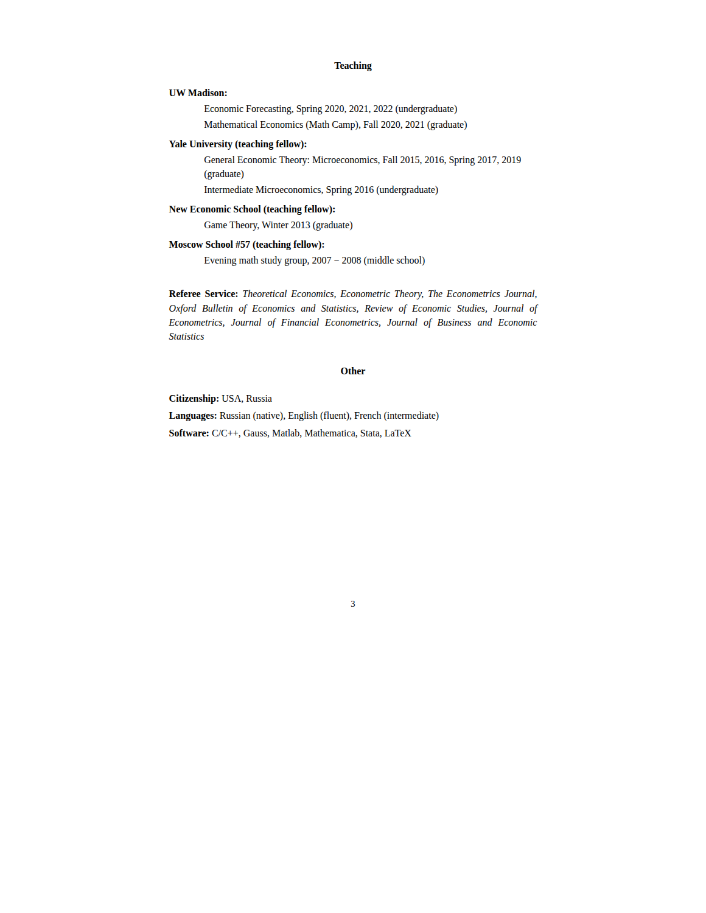Teaching
UW Madison:
Economic Forecasting, Spring 2020, 2021, 2022 (undergraduate)
Mathematical Economics (Math Camp), Fall 2020, 2021 (graduate)
Yale University (teaching fellow):
General Economic Theory: Microeconomics, Fall 2015, 2016, Spring 2017, 2019 (graduate)
Intermediate Microeconomics, Spring 2016 (undergraduate)
New Economic School (teaching fellow):
Game Theory, Winter 2013 (graduate)
Moscow School #57 (teaching fellow):
Evening math study group, 2007 − 2008 (middle school)
Referee Service: Theoretical Economics, Econometric Theory, The Econometrics Journal, Oxford Bulletin of Economics and Statistics, Review of Economic Studies, Journal of Econometrics, Journal of Financial Econometrics, Journal of Business and Economic Statistics
Other
Citizenship: USA, Russia
Languages: Russian (native), English (fluent), French (intermediate)
Software: C/C++, Gauss, Matlab, Mathematica, Stata, LaTeX
3